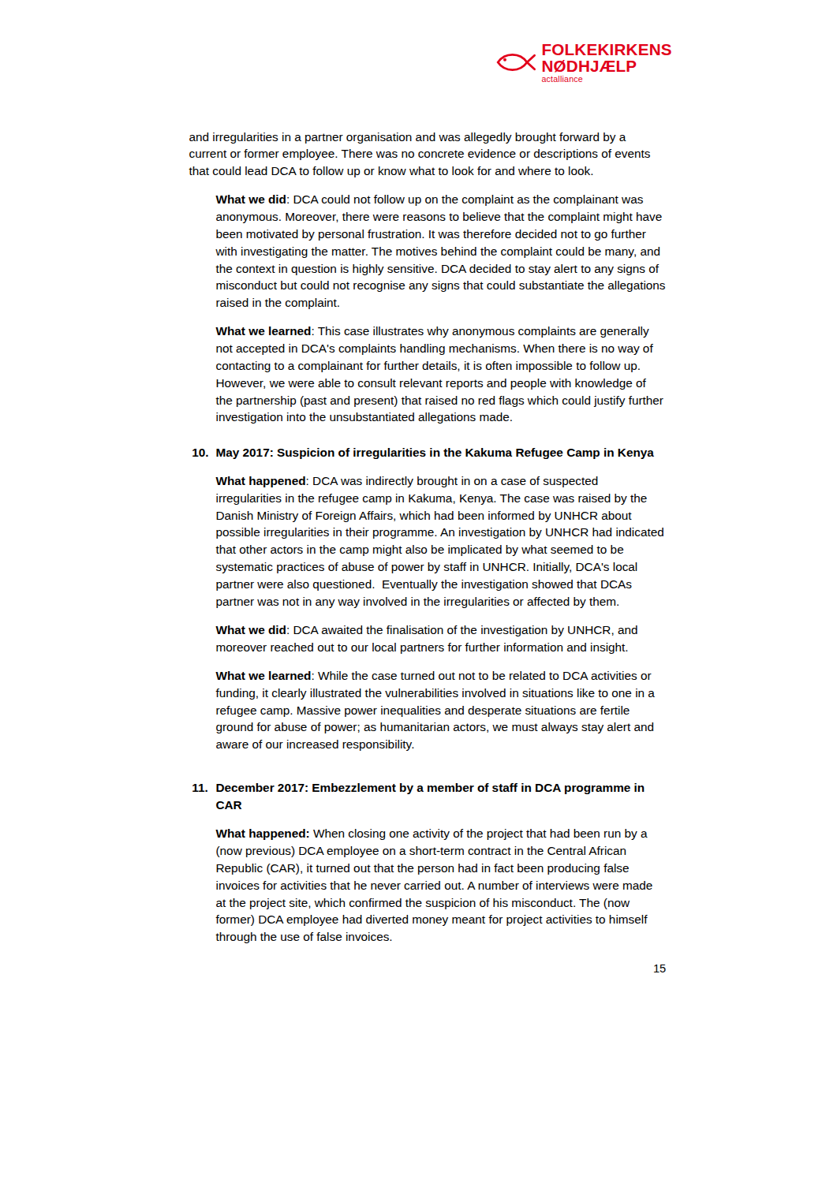FOLKEKIRKENS NØDHJÆLP actalliance
and irregularities in a partner organisation and was allegedly brought forward by a current or former employee. There was no concrete evidence or descriptions of events that could lead DCA to follow up or know what to look for and where to look.
What we did: DCA could not follow up on the complaint as the complainant was anonymous. Moreover, there were reasons to believe that the complaint might have been motivated by personal frustration. It was therefore decided not to go further with investigating the matter. The motives behind the complaint could be many, and the context in question is highly sensitive. DCA decided to stay alert to any signs of misconduct but could not recognise any signs that could substantiate the allegations raised in the complaint.
What we learned: This case illustrates why anonymous complaints are generally not accepted in DCA's complaints handling mechanisms. When there is no way of contacting to a complainant for further details, it is often impossible to follow up. However, we were able to consult relevant reports and people with knowledge of the partnership (past and present) that raised no red flags which could justify further investigation into the unsubstantiated allegations made.
10. May 2017: Suspicion of irregularities in the Kakuma Refugee Camp in Kenya
What happened: DCA was indirectly brought in on a case of suspected irregularities in the refugee camp in Kakuma, Kenya. The case was raised by the Danish Ministry of Foreign Affairs, which had been informed by UNHCR about possible irregularities in their programme. An investigation by UNHCR had indicated that other actors in the camp might also be implicated by what seemed to be systematic practices of abuse of power by staff in UNHCR. Initially, DCA's local partner were also questioned. Eventually the investigation showed that DCAs partner was not in any way involved in the irregularities or affected by them.
What we did: DCA awaited the finalisation of the investigation by UNHCR, and moreover reached out to our local partners for further information and insight.
What we learned: While the case turned out not to be related to DCA activities or funding, it clearly illustrated the vulnerabilities involved in situations like to one in a refugee camp. Massive power inequalities and desperate situations are fertile ground for abuse of power; as humanitarian actors, we must always stay alert and aware of our increased responsibility.
11. December 2017: Embezzlement by a member of staff in DCA programme in CAR
What happened: When closing one activity of the project that had been run by a (now previous) DCA employee on a short-term contract in the Central African Republic (CAR), it turned out that the person had in fact been producing false invoices for activities that he never carried out. A number of interviews were made at the project site, which confirmed the suspicion of his misconduct. The (now former) DCA employee had diverted money meant for project activities to himself through the use of false invoices.
15